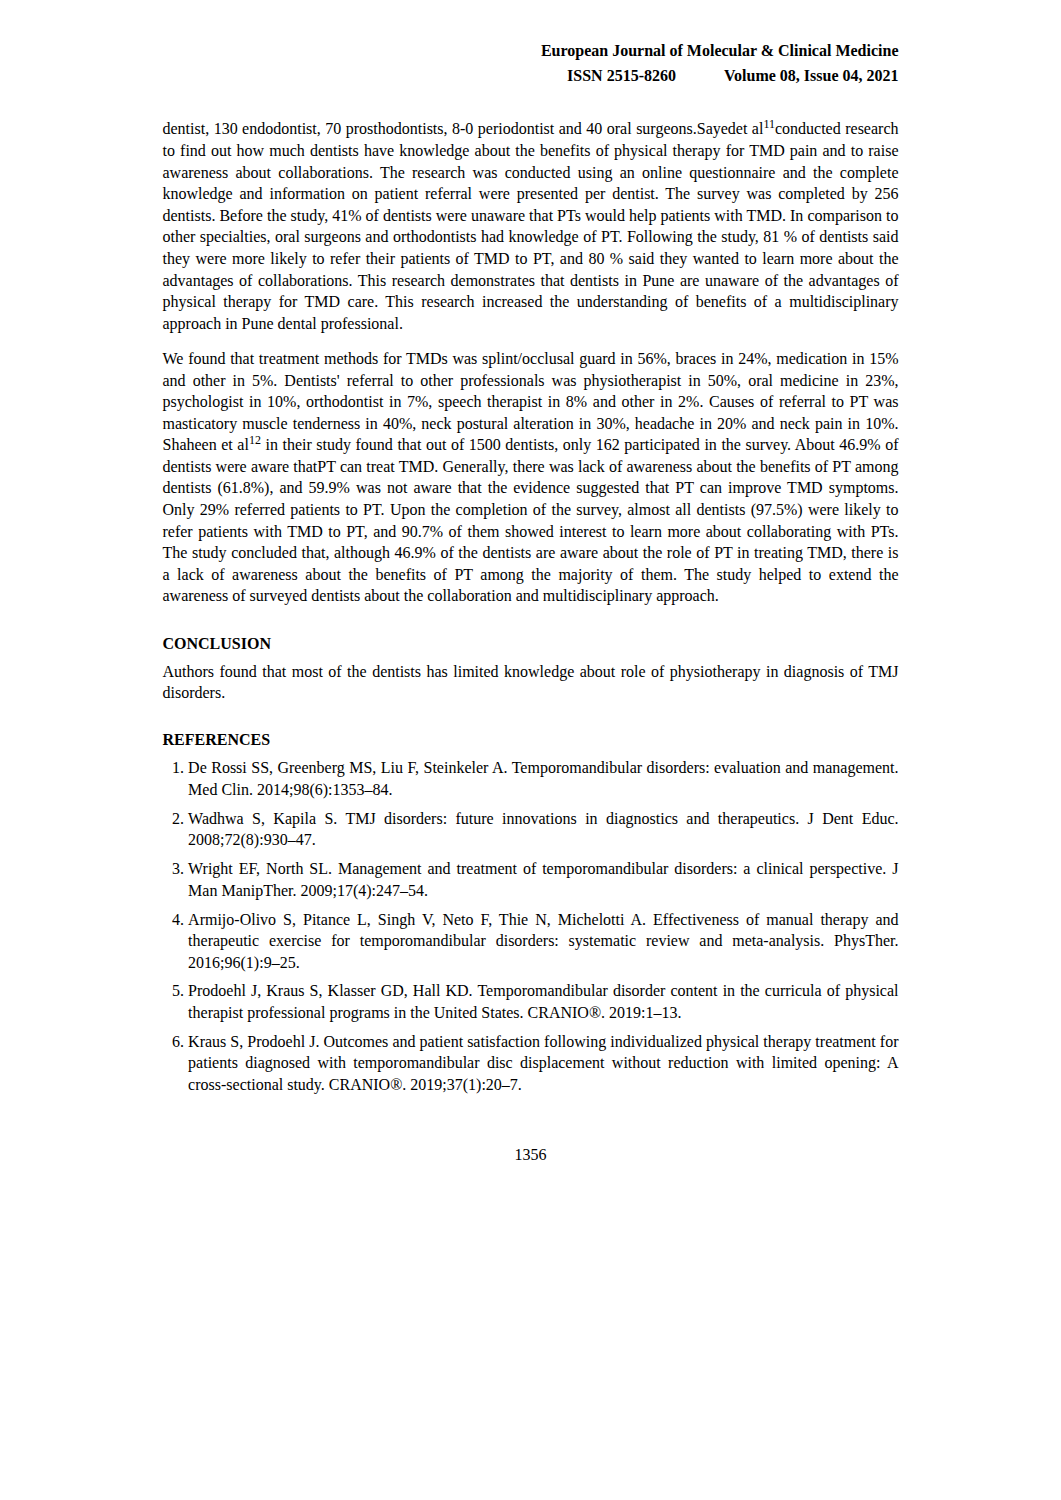European Journal of Molecular & Clinical Medicine
ISSN 2515-8260 Volume 08, Issue 04, 2021
dentist, 130 endodontist, 70 prosthodontists, 8-0 periodontist and 40 oral surgeons.Sayedet al11conducted research to find out how much dentists have knowledge about the benefits of physical therapy for TMD pain and to raise awareness about collaborations. The research was conducted using an online questionnaire and the complete knowledge and information on patient referral were presented per dentist. The survey was completed by 256 dentists. Before the study, 41% of dentists were unaware that PTs would help patients with TMD. In comparison to other specialties, oral surgeons and orthodontists had knowledge of PT. Following the study, 81 % of dentists said they were more likely to refer their patients of TMD to PT, and 80 % said they wanted to learn more about the advantages of collaborations. This research demonstrates that dentists in Pune are unaware of the advantages of physical therapy for TMD care. This research increased the understanding of benefits of a multidisciplinary approach in Pune dental professional.
We found that treatment methods for TMDs was splint/occlusal guard in 56%, braces in 24%, medication in 15% and other in 5%. Dentists' referral to other professionals was physiotherapist in 50%, oral medicine in 23%, psychologist in 10%, orthodontist in 7%, speech therapist in 8% and other in 2%. Causes of referral to PT was masticatory muscle tenderness in 40%, neck postural alteration in 30%, headache in 20% and neck pain in 10%. Shaheen et al12 in their study found that out of 1500 dentists, only 162 participated in the survey. About 46.9% of dentists were aware thatPT can treat TMD. Generally, there was lack of awareness about the benefits of PT among dentists (61.8%), and 59.9% was not aware that the evidence suggested that PT can improve TMD symptoms. Only 29% referred patients to PT. Upon the completion of the survey, almost all dentists (97.5%) were likely to refer patients with TMD to PT, and 90.7% of them showed interest to learn more about collaborating with PTs. The study concluded that, although 46.9% of the dentists are aware about the role of PT in treating TMD, there is a lack of awareness about the benefits of PT among the majority of them. The study helped to extend the awareness of surveyed dentists about the collaboration and multidisciplinary approach.
Conclusion
Authors found that most of the dentists has limited knowledge about role of physiotherapy in diagnosis of TMJ disorders.
References
De Rossi SS, Greenberg MS, Liu F, Steinkeler A. Temporomandibular disorders: evaluation and management. Med Clin. 2014;98(6):1353–84.
Wadhwa S, Kapila S. TMJ disorders: future innovations in diagnostics and therapeutics. J Dent Educ. 2008;72(8):930–47.
Wright EF, North SL. Management and treatment of temporomandibular disorders: a clinical perspective. J Man ManipTher. 2009;17(4):247–54.
Armijo-Olivo S, Pitance L, Singh V, Neto F, Thie N, Michelotti A. Effectiveness of manual therapy and therapeutic exercise for temporomandibular disorders: systematic review and meta-analysis. PhysTher. 2016;96(1):9–25.
Prodoehl J, Kraus S, Klasser GD, Hall KD. Temporomandibular disorder content in the curricula of physical therapist professional programs in the United States. CRANIO®. 2019:1–13.
Kraus S, Prodoehl J. Outcomes and patient satisfaction following individualized physical therapy treatment for patients diagnosed with temporomandibular disc displacement without reduction with limited opening: A cross-sectional study. CRANIO®. 2019;37(1):20–7.
1356